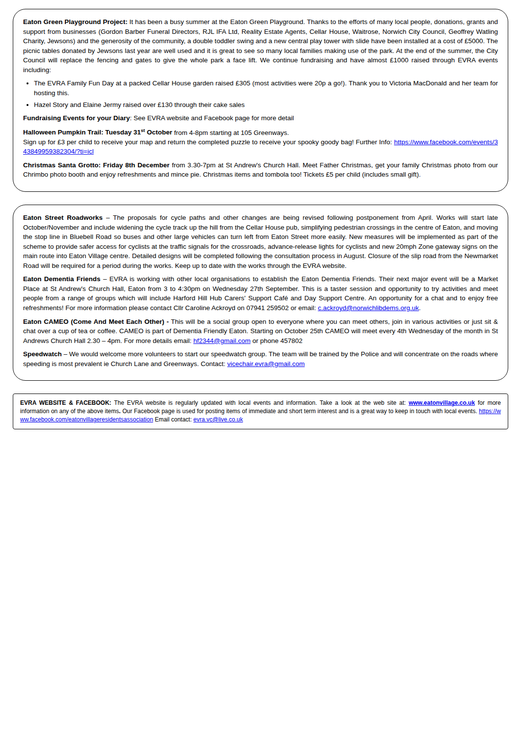Eaton Green Playground Project: It has been a busy summer at the Eaton Green Playground. Thanks to the efforts of many local people, donations, grants and support from businesses (Gordon Barber Funeral Directors, RJL IFA Ltd, Reality Estate Agents, Cellar House, Waitrose, Norwich City Council, Geoffrey Watling Charity, Jewsons) and the generosity of the community, a double toddler swing and a new central play tower with slide have been installed at a cost of £5000. The picnic tables donated by Jewsons last year are well used and it is great to see so many local families making use of the park. At the end of the summer, the City Council will replace the fencing and gates to give the whole park a face lift. We continue fundraising and have almost £1000 raised through EVRA events including:
The EVRA Family Fun Day at a packed Cellar House garden raised £305 (most activities were 20p a go!). Thank you to Victoria MacDonald and her team for hosting this.
Hazel Story and Elaine Jermy raised over £130 through their cake sales
Fundraising Events for your Diary: See EVRA website and Facebook page for more detail
Halloween Pumpkin Trail: Tuesday 31st October from 4-8pm starting at 105 Greenways.
Sign up for £3 per child to receive your map and return the completed puzzle to receive your spooky goody bag! Further Info: https://www.facebook.com/events/343849959382304/?ti=icl
Christmas Santa Grotto: Friday 8th December from 3.30-7pm at St Andrew's Church Hall. Meet Father Christmas, get your family Christmas photo from our Chrimbo photo booth and enjoy refreshments and mince pie. Christmas items and tombola too! Tickets £5 per child (includes small gift).
Eaton Street Roadworks – The proposals for cycle paths and other changes are being revised following postponement from April. Works will start late October/November and include widening the cycle track up the hill from the Cellar House pub, simplifying pedestrian crossings in the centre of Eaton, and moving the stop line in Bluebell Road so buses and other large vehicles can turn left from Eaton Street more easily. New measures will be implemented as part of the scheme to provide safer access for cyclists at the traffic signals for the crossroads, advance-release lights for cyclists and new 20mph Zone gateway signs on the main route into Eaton Village centre. Detailed designs will be completed following the consultation process in August. Closure of the slip road from the Newmarket Road will be required for a period during the works. Keep up to date with the works through the EVRA website.
Eaton Dementia Friends – EVRA is working with other local organisations to establish the Eaton Dementia Friends. Their next major event will be a Market Place at St Andrew's Church Hall, Eaton from 3 to 4:30pm on Wednesday 27th September. This is a taster session and opportunity to try activities and meet people from a range of groups which will include Harford Hill Hub Carers' Support Café and Day Support Centre. An opportunity for a chat and to enjoy free refreshments! For more information please contact Cllr Caroline Ackroyd on 07941 259502 or email: c.ackroyd@norwichlibdems.org.uk.
Eaton CAMEO (Come And Meet Each Other) - This will be a social group open to everyone where you can meet others, join in various activities or just sit & chat over a cup of tea or coffee. CAMEO is part of Dementia Friendly Eaton. Starting on October 25th CAMEO will meet every 4th Wednesday of the month in St Andrews Church Hall 2.30 – 4pm. For more details email: hf2344@gmail.com or phone 457802
Speedwatch – We would welcome more volunteers to start our speedwatch group. The team will be trained by the Police and will concentrate on the roads where speeding is most prevalent ie Church Lane and Greenways. Contact: vicechair.evra@gmail.com
EVRA WEBSITE & FACEBOOK: The EVRA website is regularly updated with local events and information. Take a look at the web site at: www.eatonvillage.co.uk for more information on any of the above items. Our Facebook page is used for posting items of immediate and short term interest and is a great way to keep in touch with local events. https://www.facebook.com/eatonvillageresidentsassociation Email contact: evra.vc@live.co.uk